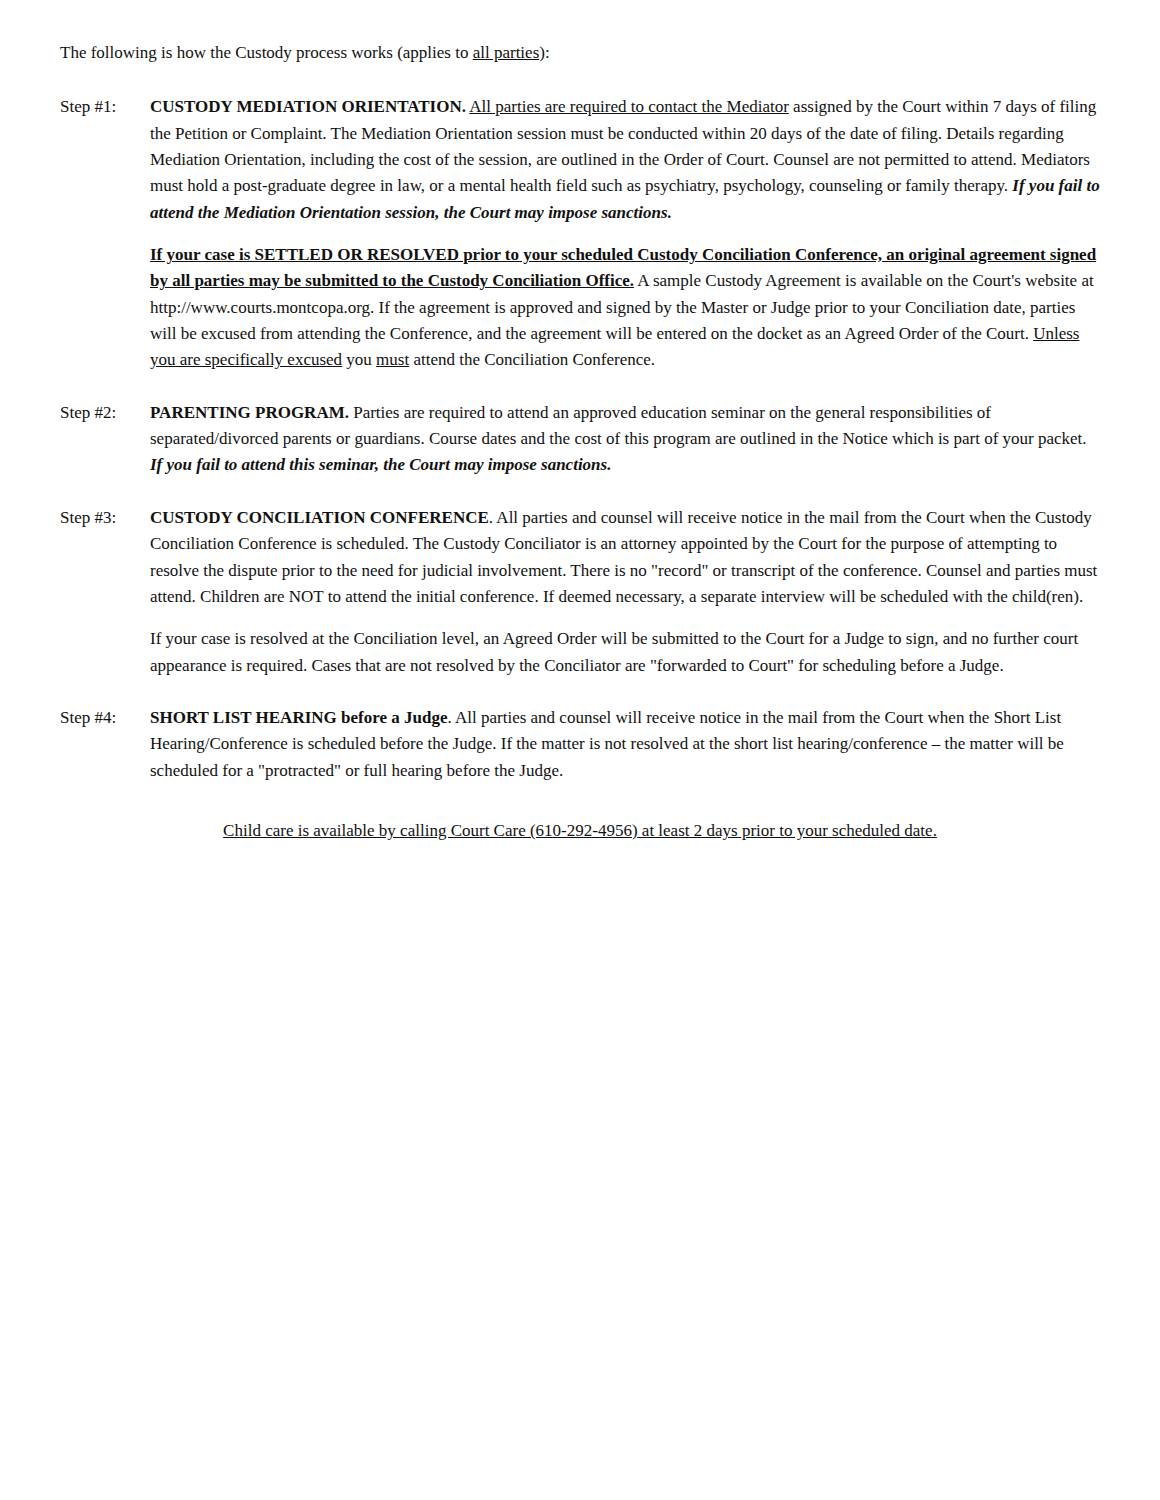The following is how the Custody process works (applies to all parties):
Step #1:
CUSTODY MEDIATION ORIENTATION. All parties are required to contact the Mediator assigned by the Court within 7 days of filing the Petition or Complaint. The Mediation Orientation session must be conducted within 20 days of the date of filing. Details regarding Mediation Orientation, including the cost of the session, are outlined in the Order of Court. Counsel are not permitted to attend. Mediators must hold a post-graduate degree in law, or a mental health field such as psychiatry, psychology, counseling or family therapy. If you fail to attend the Mediation Orientation session, the Court may impose sanctions.
If your case is SETTLED OR RESOLVED prior to your scheduled Custody Conciliation Conference, an original agreement signed by all parties may be submitted to the Custody Conciliation Office. A sample Custody Agreement is available on the Court's website at http://www.courts.montcopa.org. If the agreement is approved and signed by the Master or Judge prior to your Conciliation date, parties will be excused from attending the Conference, and the agreement will be entered on the docket as an Agreed Order of the Court. Unless you are specifically excused you must attend the Conciliation Conference.
Step #2:
PARENTING PROGRAM. Parties are required to attend an approved education seminar on the general responsibilities of separated/divorced parents or guardians. Course dates and the cost of this program are outlined in the Notice which is part of your packet. If you fail to attend this seminar, the Court may impose sanctions.
Step #3:
CUSTODY CONCILIATION CONFERENCE. All parties and counsel will receive notice in the mail from the Court when the Custody Conciliation Conference is scheduled. The Custody Conciliator is an attorney appointed by the Court for the purpose of attempting to resolve the dispute prior to the need for judicial involvement. There is no "record" or transcript of the conference. Counsel and parties must attend. Children are NOT to attend the initial conference. If deemed necessary, a separate interview will be scheduled with the child(ren).
If your case is resolved at the Conciliation level, an Agreed Order will be submitted to the Court for a Judge to sign, and no further court appearance is required. Cases that are not resolved by the Conciliator are "forwarded to Court" for scheduling before a Judge.
Step #4:
SHORT LIST HEARING before a Judge. All parties and counsel will receive notice in the mail from the Court when the Short List Hearing/Conference is scheduled before the Judge. If the matter is not resolved at the short list hearing/conference – the matter will be scheduled for a "protracted" or full hearing before the Judge.
Child care is available by calling Court Care (610-292-4956) at least 2 days prior to your scheduled date.